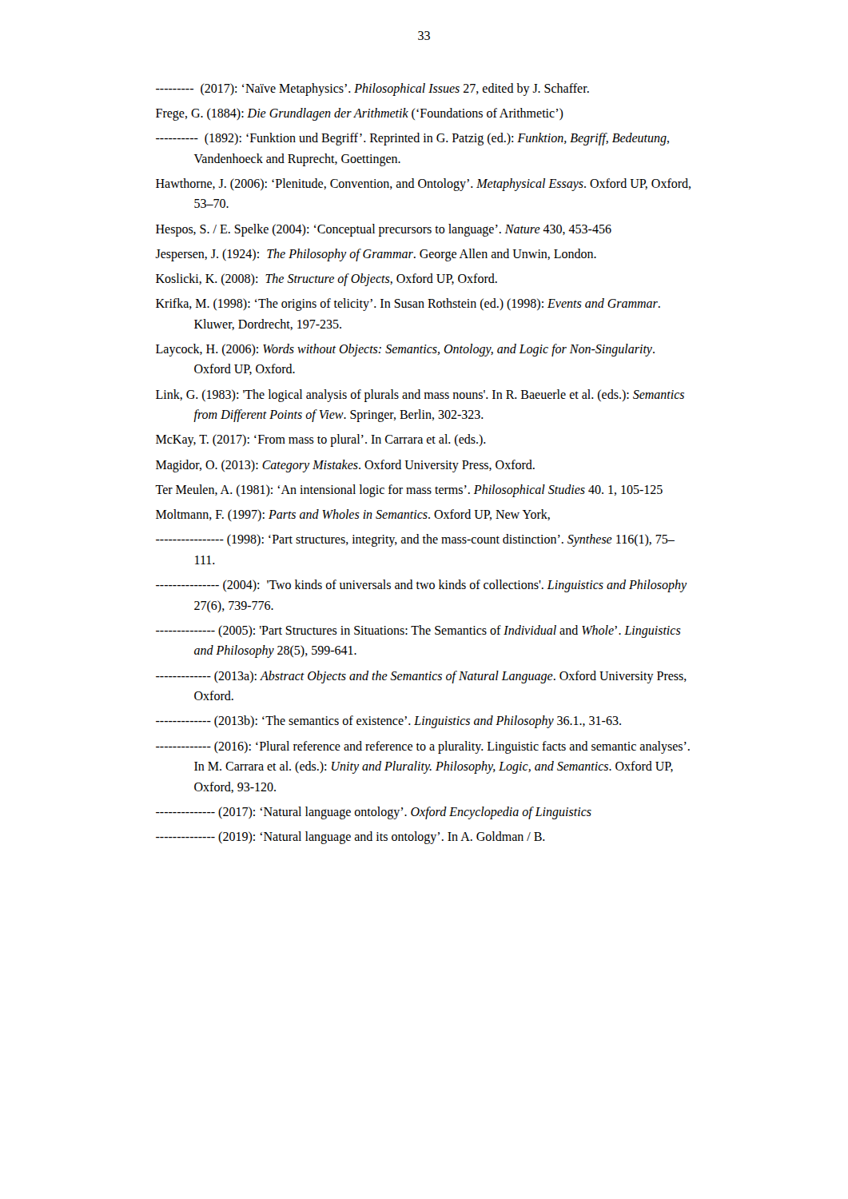33
--------- (2017): ‘Naïve Metaphysics’. Philosophical Issues 27, edited by J. Schaffer.
Frege, G. (1884): Die Grundlagen der Arithmetik (‘Foundations of Arithmetic’)
---------- (1892): ‘Funktion und Begriff’. Reprinted in G. Patzig (ed.): Funktion, Begriff, Bedeutung, Vandenhoeck and Ruprecht, Goettingen.
Hawthorne, J. (2006): ‘Plenitude, Convention, and Ontology’. Metaphysical Essays. Oxford UP, Oxford, 53–70.
Hespos, S. / E. Spelke (2004): ‘Conceptual precursors to language’. Nature 430, 453-456
Jespersen, J. (1924): The Philosophy of Grammar. George Allen and Unwin, London.
Koslicki, K. (2008): The Structure of Objects, Oxford UP, Oxford.
Krifka, M. (1998): ‘The origins of telicity’. In Susan Rothstein (ed.) (1998): Events and Grammar. Kluwer, Dordrecht, 197-235.
Laycock, H. (2006): Words without Objects: Semantics, Ontology, and Logic for Non-Singularity. Oxford UP, Oxford.
Link, G. (1983): 'The logical analysis of plurals and mass nouns'. In R. Baeuerle et al. (eds.): Semantics from Different Points of View. Springer, Berlin, 302-323.
McKay, T. (2017): ‘From mass to plural’. In Carrara et al. (eds.).
Magidor, O. (2013): Category Mistakes. Oxford University Press, Oxford.
Ter Meulen, A. (1981): ‘An intensional logic for mass terms’. Philosophical Studies 40. 1, 105-125
Moltmann, F. (1997): Parts and Wholes in Semantics. Oxford UP, New York,
---------------- (1998): ‘Part structures, integrity, and the mass-count distinction’. Synthese 116(1), 75–111.
--------------- (2004): 'Two kinds of universals and two kinds of collections'. Linguistics and Philosophy 27(6), 739-776.
-------------- (2005): 'Part Structures in Situations: The Semantics of Individual and Whole’. Linguistics and Philosophy 28(5), 599-641.
------------- (2013a): Abstract Objects and the Semantics of Natural Language. Oxford University Press, Oxford.
------------- (2013b): ‘The semantics of existence’. Linguistics and Philosophy 36.1., 31-63.
------------- (2016): ‘Plural reference and reference to a plurality. Linguistic facts and semantic analyses’. In M. Carrara et al. (eds.): Unity and Plurality. Philosophy, Logic, and Semantics. Oxford UP, Oxford, 93-120.
-------------- (2017): ‘Natural language ontology’. Oxford Encyclopedia of Linguistics
-------------- (2019): ‘Natural language and its ontology’. In A. Goldman / B.